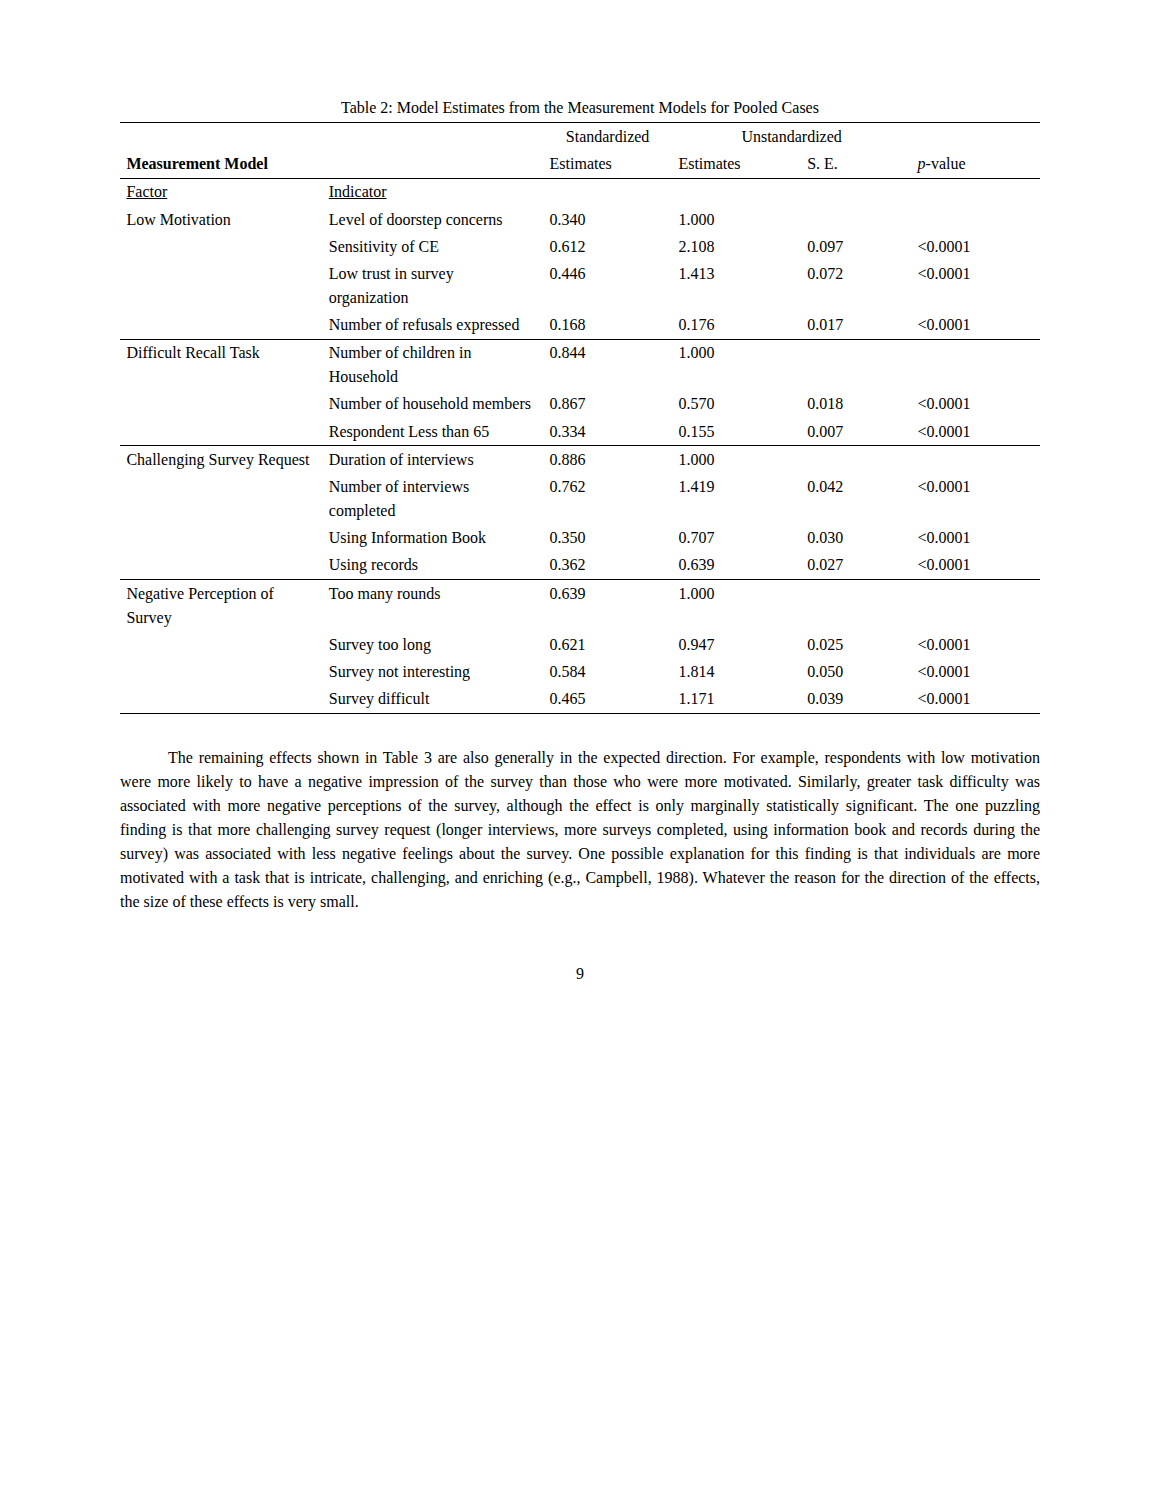Table 2: Model Estimates from the Measurement Models for Pooled Cases
| | Standardized | Unstandardized | |
| --- | --- | --- | --- |
| Measurement Model | Estimates | Estimates | S. E. | p -value |
| Factor | Indicator | | | | |
| Low Motivation | Level of doorstep concerns | 0.340 | 1.000 | | |
| | Sensitivity of CE | 0.612 | 2.108 | 0.097 | <0.0001 |
| | Low trust in survey organization | 0.446 | 1.413 | 0.072 | <0.0001 |
| | Number of refusals expressed | 0.168 | 0.176 | 0.017 | <0.0001 |
| Difficult Recall Task | Number of children in Household | 0.844 | 1.000 | | |
| | Number of household members | 0.867 | 0.570 | 0.018 | <0.0001 |
| | Respondent Less than 65 | 0.334 | 0.155 | 0.007 | <0.0001 |
| Challenging Survey Request | Duration of interviews | 0.886 | 1.000 | | |
| | Number of interviews completed | 0.762 | 1.419 | 0.042 | <0.0001 |
| | Using Information Book | 0.350 | 0.707 | 0.030 | <0.0001 |
| | Using records | 0.362 | 0.639 | 0.027 | <0.0001 |
| Negative Perception of Survey | Too many rounds | 0.639 | 1.000 | | |
| | Survey too long | 0.621 | 0.947 | 0.025 | <0.0001 |
| | Survey not interesting | 0.584 | 1.814 | 0.050 | <0.0001 |
| | Survey difficult | 0.465 | 1.171 | 0.039 | <0.0001 |
The remaining effects shown in Table 3 are also generally in the expected direction. For example, respondents with low motivation were more likely to have a negative impression of the survey than those who were more motivated. Similarly, greater task difficulty was associated with more negative perceptions of the survey, although the effect is only marginally statistically significant. The one puzzling finding is that more challenging survey request (longer interviews, more surveys completed, using information book and records during the survey) was associated with less negative feelings about the survey. One possible explanation for this finding is that individuals are more motivated with a task that is intricate, challenging, and enriching (e.g., Campbell, 1988). Whatever the reason for the direction of the effects, the size of these effects is very small.
9